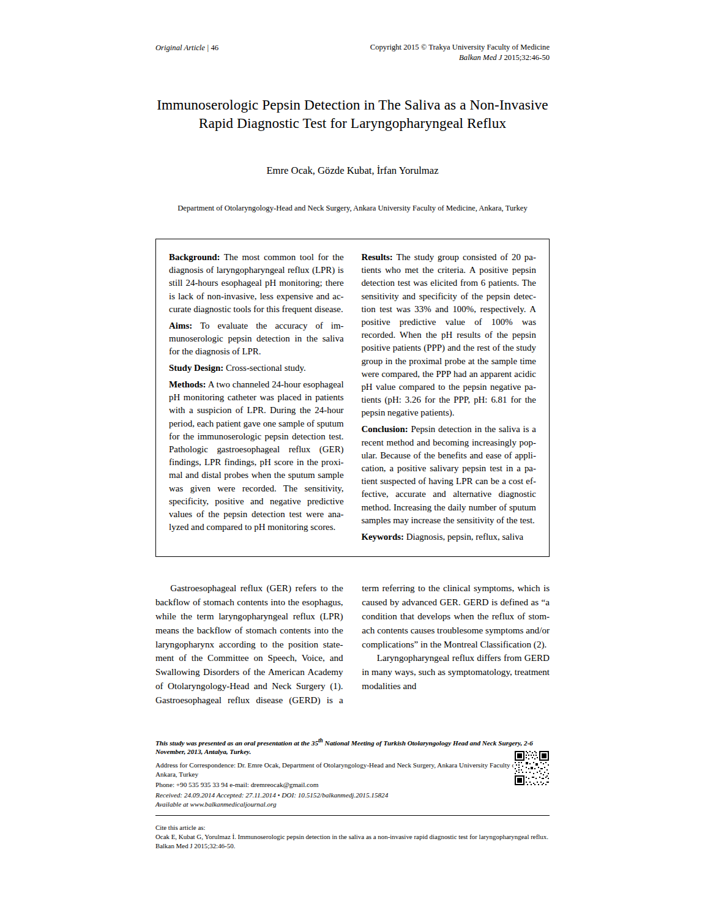Original Article|46
Copyright 2015 © Trakya University Faculty of Medicine
Balkan Med J 2015;32:46-50
Immunoserologic Pepsin Detection in The Saliva as a Non-Invasive
Rapid Diagnostic Test for Laryngopharyngeal Reflux
Emre Ocak, Gözde Kubat, İrfan Yorulmaz
Department of Otolaryngology-Head and Neck Surgery, Ankara University Faculty of Medicine, Ankara, Turkey
Background: The most common tool for the diagnosis of laryngopharyngeal reflux (LPR) is still 24-hours esophageal pH monitoring; there is lack of non-invasive, less expensive and accurate diagnostic tools for this frequent disease.
Aims: To evaluate the accuracy of immunoserologic pepsin detection in the saliva for the diagnosis of LPR.
Study Design: Cross-sectional study.
Methods: A two channeled 24-hour esophageal pH monitoring catheter was placed in patients with a suspicion of LPR. During the 24-hour period, each patient gave one sample of sputum for the immunoserologic pepsin detection test. Pathologic gastroesophageal reflux (GER) findings, LPR findings, pH score in the proximal and distal probes when the sputum sample was given were recorded. The sensitivity, specificity, positive and negative predictive values of the pepsin detection test were analyzed and compared to pH monitoring scores.
Results: The study group consisted of 20 patients who met the criteria. A positive pepsin detection test was elicited from 6 patients. The sensitivity and specificity of the pepsin detection test was 33% and 100%, respectively. A positive predictive value of 100% was recorded. When the pH results of the pepsin positive patients (PPP) and the rest of the study group in the proximal probe at the sample time were compared, the PPP had an apparent acidic pH value compared to the pepsin negative patients (pH: 3.26 for the PPP, pH: 6.81 for the pepsin negative patients).
Conclusion: Pepsin detection in the saliva is a recent method and becoming increasingly popular. Because of the benefits and ease of application, a positive salivary pepsin test in a patient suspected of having LPR can be a cost effective, accurate and alternative diagnostic method. Increasing the daily number of sputum samples may increase the sensitivity of the test.
Keywords: Diagnosis, pepsin, reflux, saliva
Gastroesophageal reflux (GER) refers to the backflow of stomach contents into the esophagus, while the term laryngopharyngeal reflux (LPR) means the backflow of stomach contents into the laryngopharynx according to the position statement of the Committee on Speech, Voice, and Swallowing Disorders of the American Academy of Otolaryngology-Head and Neck Surgery (1). Gastroesophageal reflux disease (GERD) is a term referring to the clinical symptoms, which is caused by advanced GER. GERD is defined as “a condition that develops when the reflux of stomach contents causes troublesome symptoms and/or complications” in the Montreal Classification (2).
Laryngopharyngeal reflux differs from GERD in many ways, such as symptomatology, treatment modalities and
This study was presented as an oral presentation at the 35th National Meeting of Turkish Otolaryngology Head and Neck Surgery, 2-6 November, 2013, Antalya, Turkey.
Address for Correspondence: Dr. Emre Ocak, Department of Otolaryngology-Head and Neck Surgery, Ankara University Faculty of Medicine, Ankara, Turkey
Phone: +90 535 935 33 94 e-mail: dremreocak@gmail.com
Received: 24.09.2014 Accepted: 27.11.2014 • DOI: 10.5152/balkanmedj.2015.15824
Available at www.balkanmedicaljournal.org
Cite this article as:
Ocak E, Kubat G, Yorulmaz İ. Immunoserologic pepsin detection in the saliva as a non-invasive rapid diagnostic test for laryngopharyngeal reflux.
Balkan Med J 2015;32:46-50.